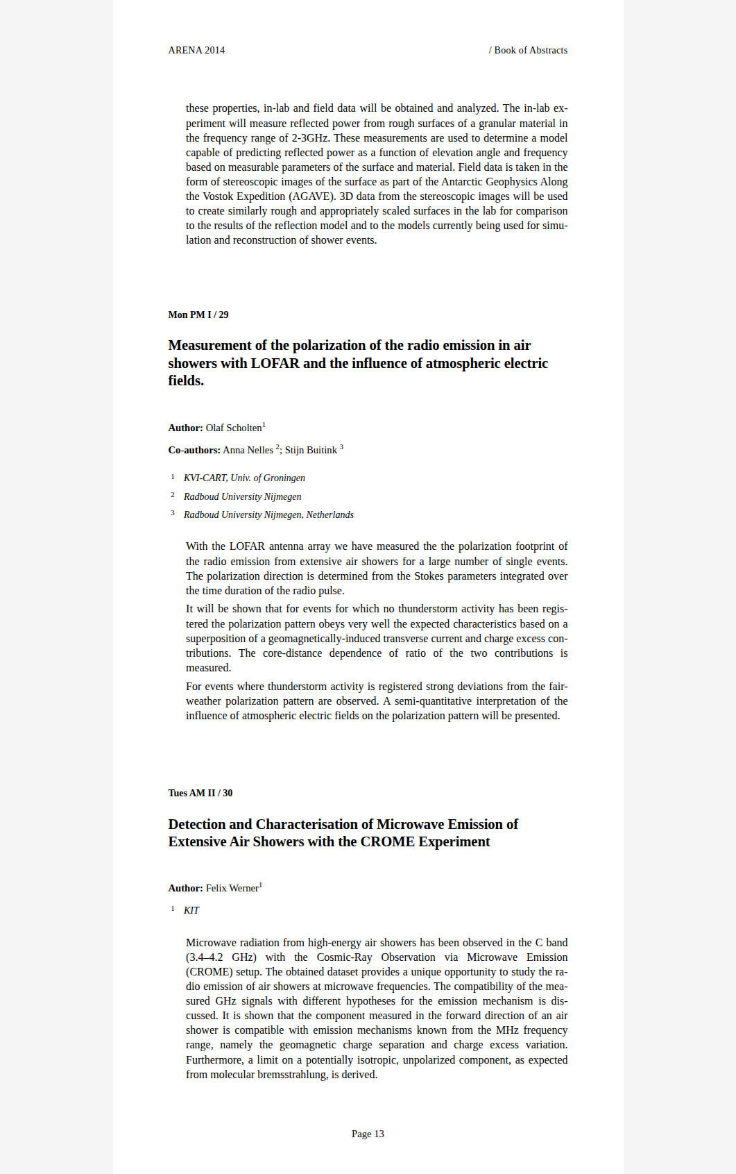ARENA 2014 / Book of Abstracts
these properties, in-lab and field data will be obtained and analyzed. The in-lab experiment will measure reflected power from rough surfaces of a granular material in the frequency range of 2-3GHz. These measurements are used to determine a model capable of predicting reflected power as a function of elevation angle and frequency based on measurable parameters of the surface and material. Field data is taken in the form of stereoscopic images of the surface as part of the Antarctic Geophysics Along the Vostok Expedition (AGAVE). 3D data from the stereoscopic images will be used to create similarly rough and appropriately scaled surfaces in the lab for comparison to the results of the reflection model and to the models currently being used for simulation and reconstruction of shower events.
Mon PM I / 29
Measurement of the polarization of the radio emission in air showers with LOFAR and the influence of atmospheric electric fields.
Author: Olaf Scholten1
Co-authors: Anna Nelles 2; Stijn Buitink 3
1 KVI-CART, Univ. of Groningen
2 Radboud University Nijmegen
3 Radboud University Nijmegen, Netherlands
With the LOFAR antenna array we have measured the the polarization footprint of the radio emission from extensive air showers for a large number of single events. The polarization direction is determined from the Stokes parameters integrated over the time duration of the radio pulse.
It will be shown that for events for which no thunderstorm activity has been registered the polarization pattern obeys very well the expected characteristics based on a superposition of a geomagnetically-induced transverse current and charge excess contributions. The core-distance dependence of ratio of the two contributions is measured.
For events where thunderstorm activity is registered strong deviations from the fair-weather polarization pattern are observed. A semi-quantitative interpretation of the influence of atmospheric electric fields on the polarization pattern will be presented.
Tues AM II / 30
Detection and Characterisation of Microwave Emission of Extensive Air Showers with the CROME Experiment
Author: Felix Werner1
1 KIT
Microwave radiation from high-energy air showers has been observed in the C band (3.4–4.2 GHz) with the Cosmic-Ray Observation via Microwave Emission (CROME) setup. The obtained dataset provides a unique opportunity to study the radio emission of air showers at microwave frequencies. The compatibility of the measured GHz signals with different hypotheses for the emission mechanism is discussed. It is shown that the component measured in the forward direction of an air shower is compatible with emission mechanisms known from the MHz frequency range, namely the geomagnetic charge separation and charge excess variation. Furthermore, a limit on a potentially isotropic, unpolarized component, as expected from molecular bremsstrahlung, is derived.
Page 13